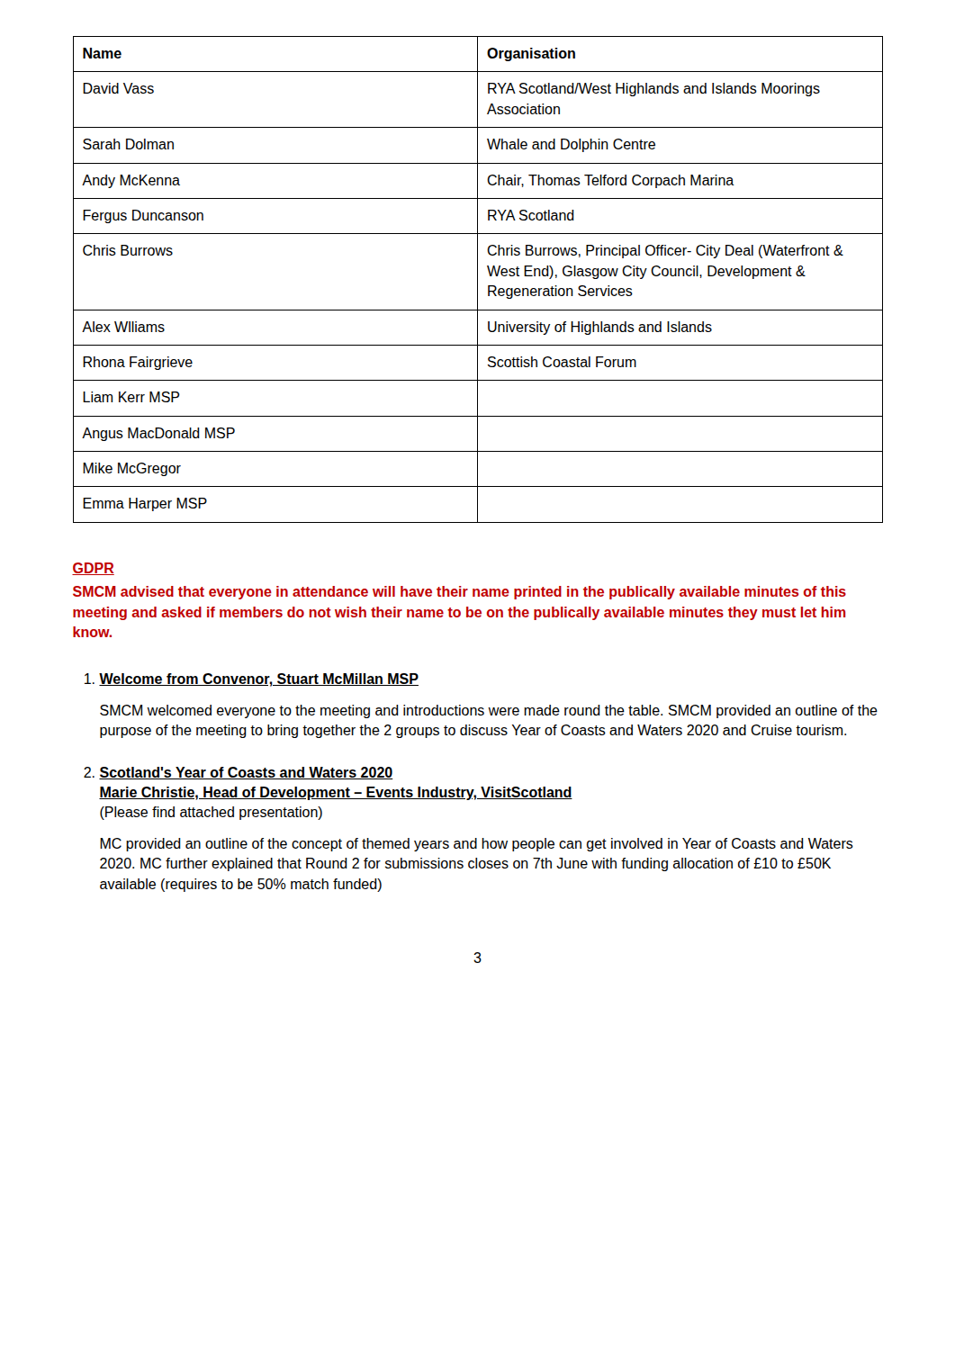| Name | Organisation |
| --- | --- |
| David Vass | RYA Scotland/West Highlands and Islands Moorings Association |
| Sarah Dolman | Whale and Dolphin Centre |
| Andy McKenna | Chair, Thomas Telford Corpach Marina |
| Fergus Duncanson | RYA Scotland |
| Chris Burrows | Chris Burrows, Principal Officer- City Deal (Waterfront & West End), Glasgow City Council, Development & Regeneration Services |
| Alex Wlliams | University of Highlands and Islands |
| Rhona Fairgrieve | Scottish Coastal Forum |
| Liam Kerr MSP | |
| Angus MacDonald MSP | |
| Mike McGregor | |
| Emma Harper MSP | |
GDPR
SMCM advised that everyone in attendance will have their name printed in the publically available minutes of this meeting and asked if members do not wish their name to be on the publically available minutes they must let him know.
Welcome from Convenor, Stuart McMillan MSP
SMCM welcomed everyone to the meeting and introductions were made round the table. SMCM provided an outline of the purpose of the meeting to bring together the 2 groups to discuss Year of Coasts and Waters 2020 and Cruise tourism.
Scotland's Year of Coasts and Waters 2020
Marie Christie, Head of Development – Events Industry, VisitScotland
(Please find attached presentation)
MC provided an outline of the concept of themed years and how people can get involved in Year of Coasts and Waters 2020. MC further explained that Round 2 for submissions closes on 7th June with funding allocation of £10 to £50K available (requires to be 50% match funded)
3